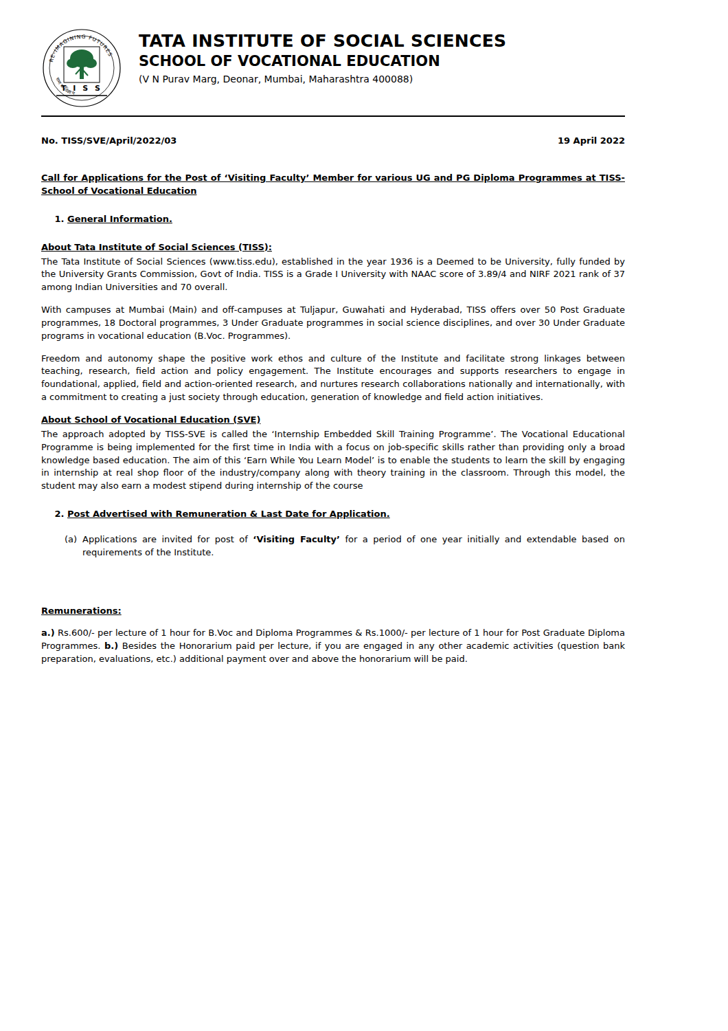RE-IMAGINING FUTURES समाज विज्ञान T I S S
TATA INSTITUTE OF SOCIAL SCIENCES
SCHOOL OF VOCATIONAL EDUCATION
(V N Purav Marg, Deonar, Mumbai, Maharashtra 400088)
No. TISS/SVE/April/2022/03 19 April 2022
Call for Applications for the Post of ‘Visiting Faculty’ Member for various UG and PG Diploma Programmes at TISS- School of Vocational Education
General Information.
About Tata Institute of Social Sciences (TISS):
The Tata Institute of Social Sciences (www.tiss.edu), established in the year 1936 is a Deemed to be University, fully funded by the University Grants Commission, Govt of India. TISS is a Grade I University with NAAC score of 3.89/4 and NIRF 2021 rank of 37 among Indian Universities and 70 overall.
With campuses at Mumbai (Main) and off-campuses at Tuljapur, Guwahati and Hyderabad, TISS offers over 50 Post Graduate programmes, 18 Doctoral programmes, 3 Under Graduate programmes in social science disciplines, and over 30 Under Graduate programs in vocational education (B.Voc. Programmes).
Freedom and autonomy shape the positive work ethos and culture of the Institute and facilitate strong linkages between teaching, research, field action and policy engagement. The Institute encourages and supports researchers to engage in foundational, applied, field and action-oriented research, and nurtures research collaborations nationally and internationally, with a commitment to creating a just society through education, generation of knowledge and field action initiatives.
About School of Vocational Education (SVE)
The approach adopted by TISS-SVE is called the ‘Internship Embedded Skill Training Programme’. The Vocational Educational Programme is being implemented for the first time in India with a focus on job-specific skills rather than providing only a broad knowledge based education. The aim of this ‘Earn While You Learn Model’ is to enable the students to learn the skill by engaging in internship at real shop floor of the industry/company along with theory training in the classroom. Through this model, the student may also earn a modest stipend during internship of the course
Post Advertised with Remuneration & Last Date for Application.
(a) Applications are invited for post of ‘Visiting Faculty’ for a period of one year initially and extendable based on requirements of the Institute.
Remunerations:
a.) Rs.600/- per lecture of 1 hour for B.Voc and Diploma Programmes & Rs.1000/- per lecture of 1 hour for Post Graduate Diploma Programmes. b.) Besides the Honorarium paid per lecture, if you are engaged in any other academic activities (question bank preparation, evaluations, etc.) additional payment over and above the honorarium will be paid.